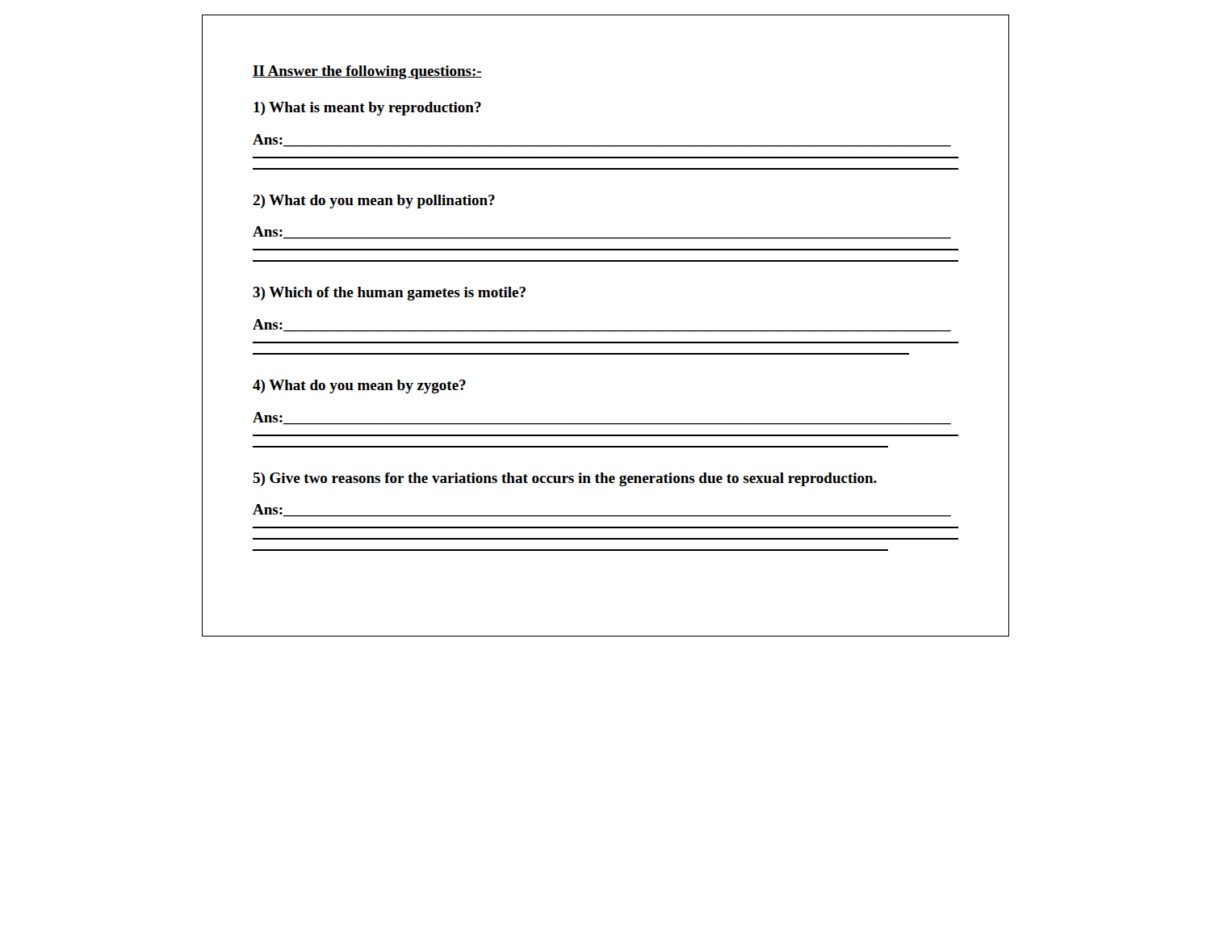II Answer the following questions:-
1) What is meant by reproduction?
Ans:_______________________________________________________________________________________
2) What do you mean by pollination?
Ans:_______________________________________________________________________________________
3) Which of the human gametes is motile?
Ans:_______________________________________________________________________________________
4) What do you mean by zygote?
Ans:_______________________________________________________________________________________
5) Give two reasons for the variations that occurs in the generations due to sexual reproduction.
Ans:_______________________________________________________________________________________